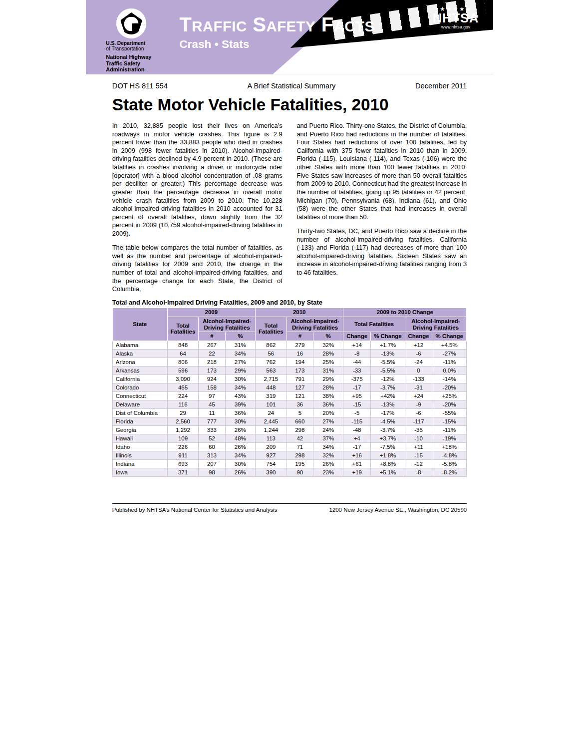U.S. Department
of Transportation
National Highway
Traffic Safety
Administration
TRAFFIC SAFETY FACTS
Crash • Stats
★★★★★
NHTSA
www.nhtsa.gov
DOT HS 811 554
A Brief Statistical Summary
December 2011
State Motor Vehicle Fatalities, 2010
In 2010, 32,885 people lost their lives on America’s roadways in motor vehicle crashes. This figure is 2.9 percent lower than the 33,883 people who died in crashes in 2009 (998 fewer fatalities in 2010). Alcohol-impaired-driving fatalities declined by 4.9 percent in 2010. (These are fatalities in crashes involving a driver or motorcycle rider [operator] with a blood alcohol concentration of .08 grams per deciliter or greater.) This percentage decrease was greater than the percentage decrease in overall motor vehicle crash fatalities from 2009 to 2010. The 10,228 alcohol-impaired-driving fatalities in 2010 accounted for 31 percent of overall fatalities, down slightly from the 32 percent in 2009 (10,759 alcohol-impaired-driving fatalities in 2009).
The table below compares the total number of fatalities, as well as the number and percentage of alcohol-impaired-driving fatalities for 2009 and 2010, the change in the number of total and alcohol-impaired-driving fatalities, and the percentage change for each State, the District of Columbia,
and Puerto Rico. Thirty-one States, the District of Columbia, and Puerto Rico had reductions in the number of fatalities. Four States had reductions of over 100 fatalities, led by California with 375 fewer fatalities in 2010 than in 2009. Florida (-115), Louisiana (-114), and Texas (-106) were the other States with more than 100 fewer fatalities in 2010. Five States saw increases of more than 50 overall fatalities from 2009 to 2010. Connecticut had the greatest increase in the number of fatalities, going up 95 fatalities or 42 percent. Michigan (70), Pennsylvania (68), Indiana (61), and Ohio (58) were the other States that had increases in overall fatalities of more than 50.
Thirty-two States, DC, and Puerto Rico saw a decline in the number of alcohol-impaired-driving fatalities. California (-133) and Florida (-117) had decreases of more than 100 alcohol-impaired-driving fatalities. Sixteen States saw an increase in alcohol-impaired-driving fatalities ranging from 3 to 46 fatalities.
Total and Alcohol-Impaired Driving Fatalities, 2009 and 2010, by State
| State | 2009 | 2010 | 2009 to 2010 Change |
| --- | --- | --- | --- |
| Total Fatalities | Alcohol-Impaired- Driving Fatalities | Total Fatalities | Alcohol-Impaired- Driving Fatalities | Total Fatalities | Alcohol-Impaired- Driving Fatalities |
| # | % | # | % | Change | % Change | Change | % Change |
| Alabama | 848 | 267 | 31% | 862 | 279 | 32% | +14 | +1.7% | +12 | +4.5% |
| Alaska | 64 | 22 | 34% | 56 | 16 | 28% | -8 | -13% | -6 | -27% |
| Arizona | 806 | 218 | 27% | 762 | 194 | 25% | -44 | -5.5% | -24 | -11% |
| Arkansas | 596 | 173 | 29% | 563 | 173 | 31% | -33 | -5.5% | 0 | 0.0% |
| California | 3,090 | 924 | 30% | 2,715 | 791 | 29% | -375 | -12% | -133 | -14% |
| Colorado | 465 | 158 | 34% | 448 | 127 | 28% | -17 | -3.7% | -31 | -20% |
| Connecticut | 224 | 97 | 43% | 319 | 121 | 38% | +95 | +42% | +24 | +25% |
| Delaware | 116 | 45 | 39% | 101 | 36 | 36% | -15 | -13% | -9 | -20% |
| Dist of Columbia | 29 | 11 | 36% | 24 | 5 | 20% | -5 | -17% | -6 | -55% |
| Florida | 2,560 | 777 | 30% | 2,445 | 660 | 27% | -115 | -4.5% | -117 | -15% |
| Georgia | 1,292 | 333 | 26% | 1,244 | 298 | 24% | -48 | -3.7% | -35 | -11% |
| Hawaii | 109 | 52 | 48% | 113 | 42 | 37% | +4 | +3.7% | -10 | -19% |
| Idaho | 226 | 60 | 26% | 209 | 71 | 34% | -17 | -7.5% | +11 | +18% |
| Illinois | 911 | 313 | 34% | 927 | 298 | 32% | +16 | +1.8% | -15 | -4.8% |
| Indiana | 693 | 207 | 30% | 754 | 195 | 26% | +61 | +8.8% | -12 | -5.8% |
| Iowa | 371 | 98 | 26% | 390 | 90 | 23% | +19 | +5.1% | -8 | -8.2% |
Published by NHTSA’s National Center for Statistics and Analysis
1200 New Jersey Avenue SE., Washington, DC 20590